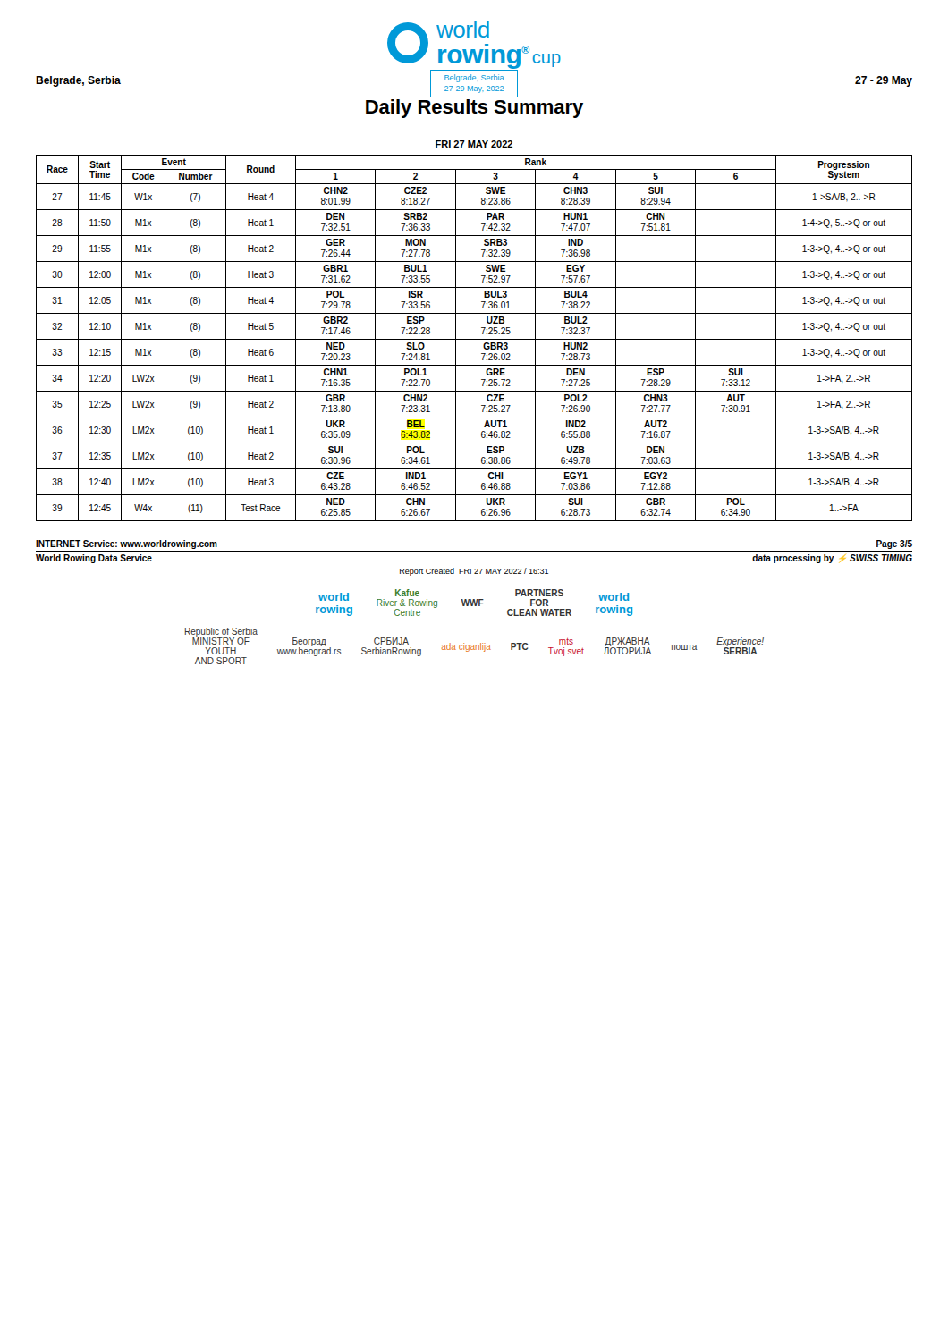world
rowing® cup
Belgrade, Serbia
27-29 May, 2022
Belgrade, Serbia
27 - 29 May
Daily Results Summary
FRI 27 MAY 2022
| Race | Start Time | Event | Round | Rank | Progression System |
| --- | --- | --- | --- | --- | --- |
| Code | Number | 1 | 2 | 3 | 4 | 5 | 6 |
| 27 | 11:45 | W1x | (7) | Heat 4 | CHN2 8:01.99 | CZE2 8:18.27 | SWE 8:23.86 | CHN3 8:28.39 | SUI 8:29.94 | | 1->SA/B, 2..->R |
| 28 | 11:50 | M1x | (8) | Heat 1 | DEN 7:32.51 | SRB2 7:36.33 | PAR 7:42.32 | HUN1 7:47.07 | CHN 7:51.81 | | 1-4->Q, 5..->Q or out |
| 29 | 11:55 | M1x | (8) | Heat 2 | GER 7:26.44 | MON 7:27.78 | SRB3 7:32.39 | IND 7:36.98 | | | 1-3->Q, 4..->Q or out |
| 30 | 12:00 | M1x | (8) | Heat 3 | GBR1 7:31.62 | BUL1 7:33.55 | SWE 7:52.97 | EGY 7:57.67 | | | 1-3->Q, 4..->Q or out |
| 31 | 12:05 | M1x | (8) | Heat 4 | POL 7:29.78 | ISR 7:33.56 | BUL3 7:36.01 | BUL4 7:38.22 | | | 1-3->Q, 4..->Q or out |
| 32 | 12:10 | M1x | (8) | Heat 5 | GBR2 7:17.46 | ESP 7:22.28 | UZB 7:25.25 | BUL2 7:32.37 | | | 1-3->Q, 4..->Q or out |
| 33 | 12:15 | M1x | (8) | Heat 6 | NED 7:20.23 | SLO 7:24.81 | GBR3 7:26.02 | HUN2 7:28.73 | | | 1-3->Q, 4..->Q or out |
| 34 | 12:20 | LW2x | (9) | Heat 1 | CHN1 7:16.35 | POL1 7:22.70 | GRE 7:25.72 | DEN 7:27.25 | ESP 7:28.29 | SUI 7:33.12 | 1->FA, 2..->R |
| 35 | 12:25 | LW2x | (9) | Heat 2 | GBR 7:13.80 | CHN2 7:23.31 | CZE 7:25.27 | POL2 7:26.90 | CHN3 7:27.77 | AUT 7:30.91 | 1->FA, 2..->R |
| 36 | 12:30 | LM2x | (10) | Heat 1 | UKR 6:35.09 | BEL 6:43.82 | AUT1 6:46.82 | IND2 6:55.88 | AUT2 7:16.87 | | 1-3->SA/B, 4..->R |
| 37 | 12:35 | LM2x | (10) | Heat 2 | SUI 6:30.96 | POL 6:34.61 | ESP 6:38.86 | UZB 6:49.78 | DEN 7:03.63 | | 1-3->SA/B, 4..->R |
| 38 | 12:40 | LM2x | (10) | Heat 3 | CZE 6:43.28 | IND1 6:46.52 | CHI 6:46.88 | EGY1 7:03.86 | EGY2 7:12.88 | | 1-3->SA/B, 4..->R |
| 39 | 12:45 | W4x | (11) | Test Race | NED 6:25.85 | CHN 6:26.67 | UKR 6:26.96 | SUI 6:28.73 | GBR 6:32.74 | POL 6:34.90 | 1..->FA |
INTERNET Service: www.worldrowing.com
Page 3/5
World Rowing Data Service
data processing by ⚡ SWISS TIMING
Report Created FRI 27 MAY 2022 / 16:31
world
rowing
Kafue
River & Rowing
Centre
WWF
PARTNERS
FOR
CLEAN WATER
world
rowing
Republic of Serbia
MINISTRY OF
YOUTH
AND SPORT
Београд
www.beograd.rs
СРБИЈА
SerbianRowing
ada ciganlija
PTC
mts
Tvoj svet
ДРЖАВНА
ЛОТОРИЈА
пошта
Experience!
SERBIA